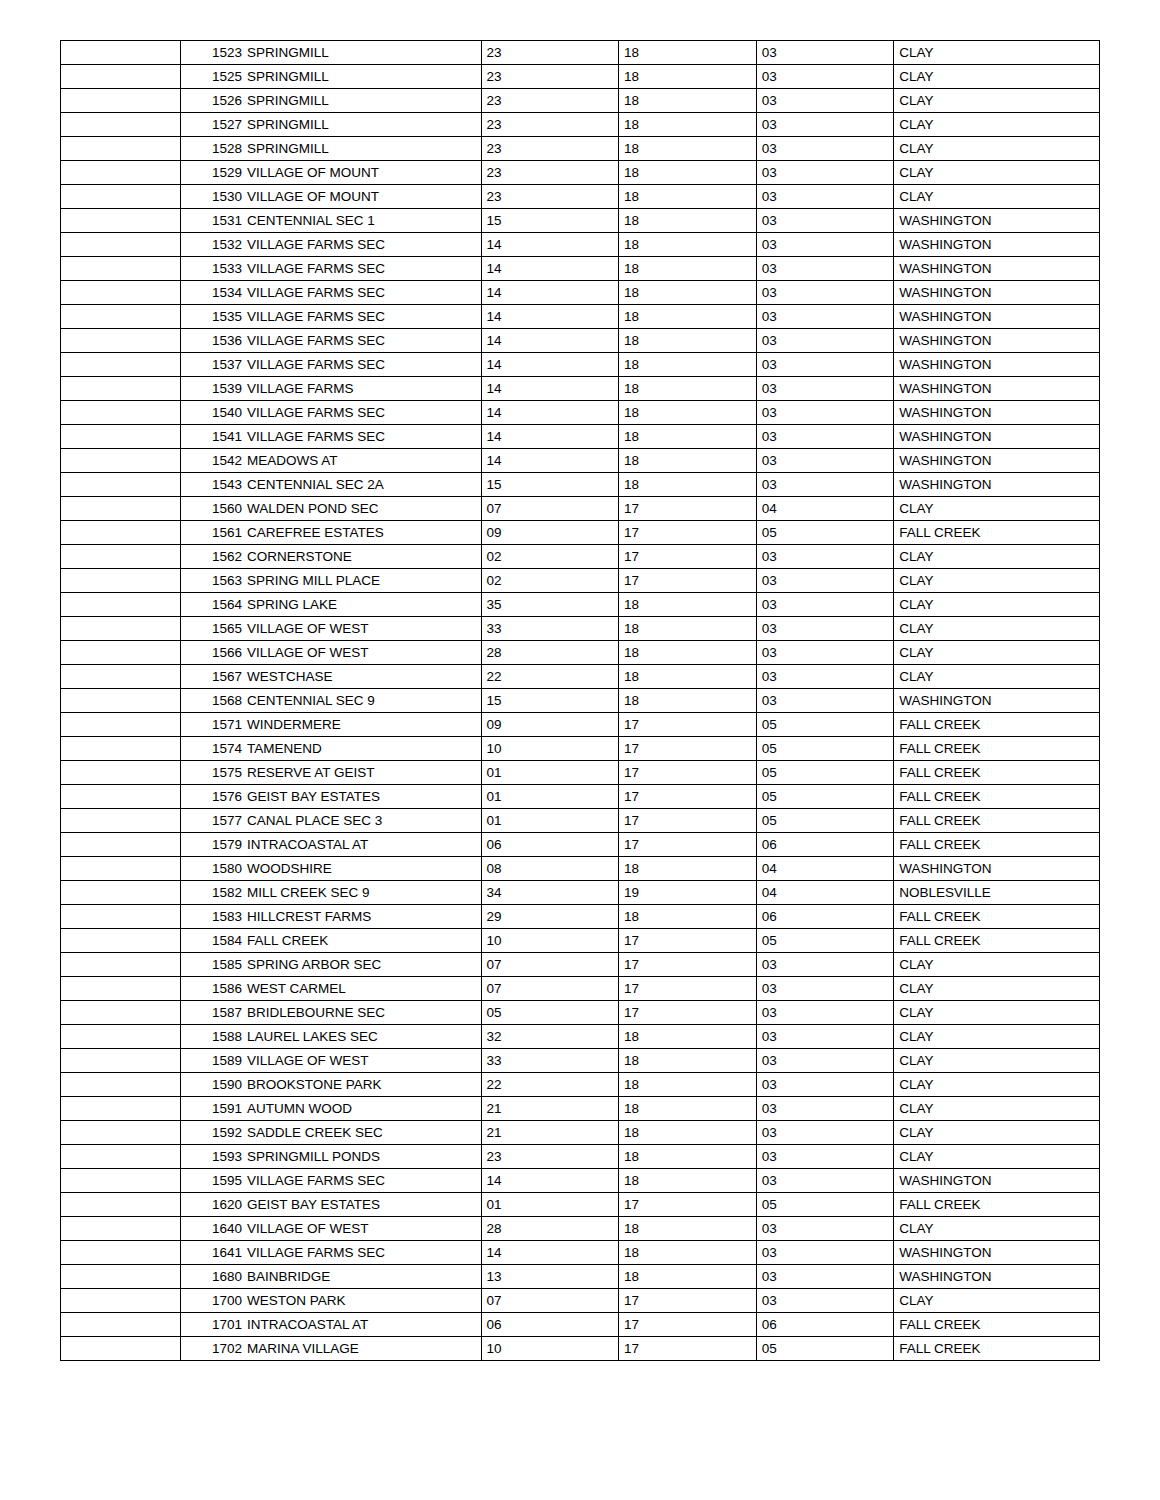| | 1523 | SPRINGMILL | 23 | 18 | 03 | CLAY |
| | 1525 | SPRINGMILL | 23 | 18 | 03 | CLAY |
| | 1526 | SPRINGMILL | 23 | 18 | 03 | CLAY |
| | 1527 | SPRINGMILL | 23 | 18 | 03 | CLAY |
| | 1528 | SPRINGMILL | 23 | 18 | 03 | CLAY |
| | 1529 | VILLAGE OF MOUNT | 23 | 18 | 03 | CLAY |
| | 1530 | VILLAGE OF MOUNT | 23 | 18 | 03 | CLAY |
| | 1531 | CENTENNIAL SEC 1 | 15 | 18 | 03 | WASHINGTON |
| | 1532 | VILLAGE FARMS SEC | 14 | 18 | 03 | WASHINGTON |
| | 1533 | VILLAGE FARMS SEC | 14 | 18 | 03 | WASHINGTON |
| | 1534 | VILLAGE FARMS SEC | 14 | 18 | 03 | WASHINGTON |
| | 1535 | VILLAGE FARMS SEC | 14 | 18 | 03 | WASHINGTON |
| | 1536 | VILLAGE FARMS SEC | 14 | 18 | 03 | WASHINGTON |
| | 1537 | VILLAGE FARMS SEC | 14 | 18 | 03 | WASHINGTON |
| | 1539 | VILLAGE FARMS | 14 | 18 | 03 | WASHINGTON |
| | 1540 | VILLAGE FARMS SEC | 14 | 18 | 03 | WASHINGTON |
| | 1541 | VILLAGE FARMS SEC | 14 | 18 | 03 | WASHINGTON |
| | 1542 | MEADOWS AT | 14 | 18 | 03 | WASHINGTON |
| | 1543 | CENTENNIAL SEC 2A | 15 | 18 | 03 | WASHINGTON |
| | 1560 | WALDEN POND SEC | 07 | 17 | 04 | CLAY |
| | 1561 | CAREFREE ESTATES | 09 | 17 | 05 | FALL CREEK |
| | 1562 | CORNERSTONE | 02 | 17 | 03 | CLAY |
| | 1563 | SPRING MILL PLACE | 02 | 17 | 03 | CLAY |
| | 1564 | SPRING LAKE | 35 | 18 | 03 | CLAY |
| | 1565 | VILLAGE OF WEST | 33 | 18 | 03 | CLAY |
| | 1566 | VILLAGE OF WEST | 28 | 18 | 03 | CLAY |
| | 1567 | WESTCHASE | 22 | 18 | 03 | CLAY |
| | 1568 | CENTENNIAL SEC 9 | 15 | 18 | 03 | WASHINGTON |
| | 1571 | WINDERMERE | 09 | 17 | 05 | FALL CREEK |
| | 1574 | TAMENEND | 10 | 17 | 05 | FALL CREEK |
| | 1575 | RESERVE AT GEIST | 01 | 17 | 05 | FALL CREEK |
| | 1576 | GEIST BAY ESTATES | 01 | 17 | 05 | FALL CREEK |
| | 1577 | CANAL PLACE SEC 3 | 01 | 17 | 05 | FALL CREEK |
| | 1579 | INTRACOASTAL AT | 06 | 17 | 06 | FALL CREEK |
| | 1580 | WOODSHIRE | 08 | 18 | 04 | WASHINGTON |
| | 1582 | MILL CREEK SEC 9 | 34 | 19 | 04 | NOBLESVILLE |
| | 1583 | HILLCREST FARMS | 29 | 18 | 06 | FALL CREEK |
| | 1584 | FALL CREEK | 10 | 17 | 05 | FALL CREEK |
| | 1585 | SPRING ARBOR SEC | 07 | 17 | 03 | CLAY |
| | 1586 | WEST CARMEL | 07 | 17 | 03 | CLAY |
| | 1587 | BRIDLEBOURNE SEC | 05 | 17 | 03 | CLAY |
| | 1588 | LAUREL LAKES SEC | 32 | 18 | 03 | CLAY |
| | 1589 | VILLAGE OF WEST | 33 | 18 | 03 | CLAY |
| | 1590 | BROOKSTONE PARK | 22 | 18 | 03 | CLAY |
| | 1591 | AUTUMN WOOD | 21 | 18 | 03 | CLAY |
| | 1592 | SADDLE CREEK SEC | 21 | 18 | 03 | CLAY |
| | 1593 | SPRINGMILL PONDS | 23 | 18 | 03 | CLAY |
| | 1595 | VILLAGE FARMS SEC | 14 | 18 | 03 | WASHINGTON |
| | 1620 | GEIST BAY ESTATES | 01 | 17 | 05 | FALL CREEK |
| | 1640 | VILLAGE OF WEST | 28 | 18 | 03 | CLAY |
| | 1641 | VILLAGE FARMS SEC | 14 | 18 | 03 | WASHINGTON |
| | 1680 | BAINBRIDGE | 13 | 18 | 03 | WASHINGTON |
| | 1700 | WESTON PARK | 07 | 17 | 03 | CLAY |
| | 1701 | INTRACOASTAL AT | 06 | 17 | 06 | FALL CREEK |
| | 1702 | MARINA VILLAGE | 10 | 17 | 05 | FALL CREEK |